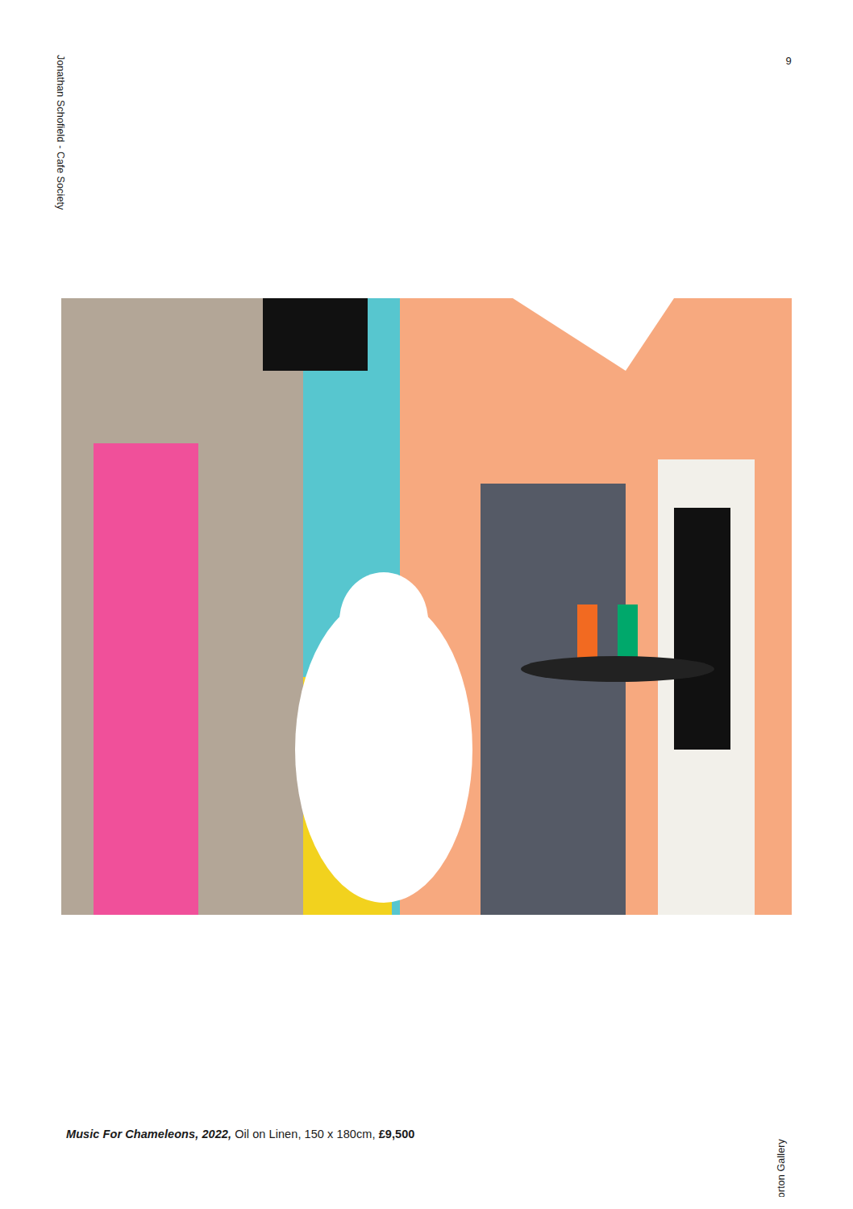9
Jonathan Schofield - Cafe Society
Serena Morton Gallery
Music For Chameleons, 2022, Oil on Linen, 150 x 180cm, £9,500